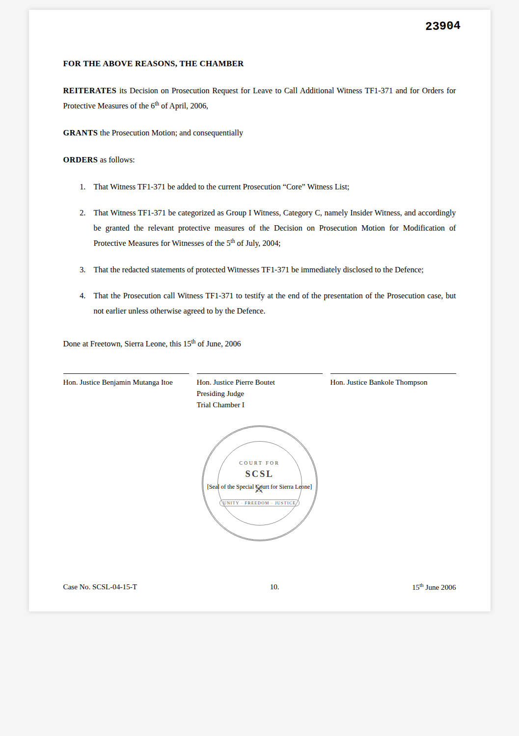23904
For the above reasons, the Chamber
REITERATES its Decision on Prosecution Request for Leave to Call Additional Witness TF1-371 and for Orders for Protective Measures of the 6th of April, 2006,
GRANTS the Prosecution Motion; and consequentially
ORDERS as follows:
That Witness TF1-371 be added to the current Prosecution “Core” Witness List;
That Witness TF1-371 be categorized as Group I Witness, Category C, namely Insider Witness, and accordingly be granted the relevant protective measures of the Decision on Prosecution Motion for Modification of Protective Measures for Witnesses of the 5th of July, 2004;
That the redacted statements of protected Witnesses TF1-371 be immediately disclosed to the Defence;
That the Prosecution call Witness TF1-371 to testify at the end of the presentation of the Prosecution case, but not earlier unless otherwise agreed to by the Defence.
Done at Freetown, Sierra Leone, this 15th of June, 2006
Hon. Justice Benjamin Mutanga Itoe
Hon. Justice Pierre Boutet
Presiding Judge
Trial Chamber I
Hon. Justice Bankole Thompson
COURT FOR
SCSL
⚔
UNITY · FREEDOM · JUSTICE
[Seal of the Special Court for Sierra Leone]
Case No. SCSL-04-15-T
10.
15th June 2006